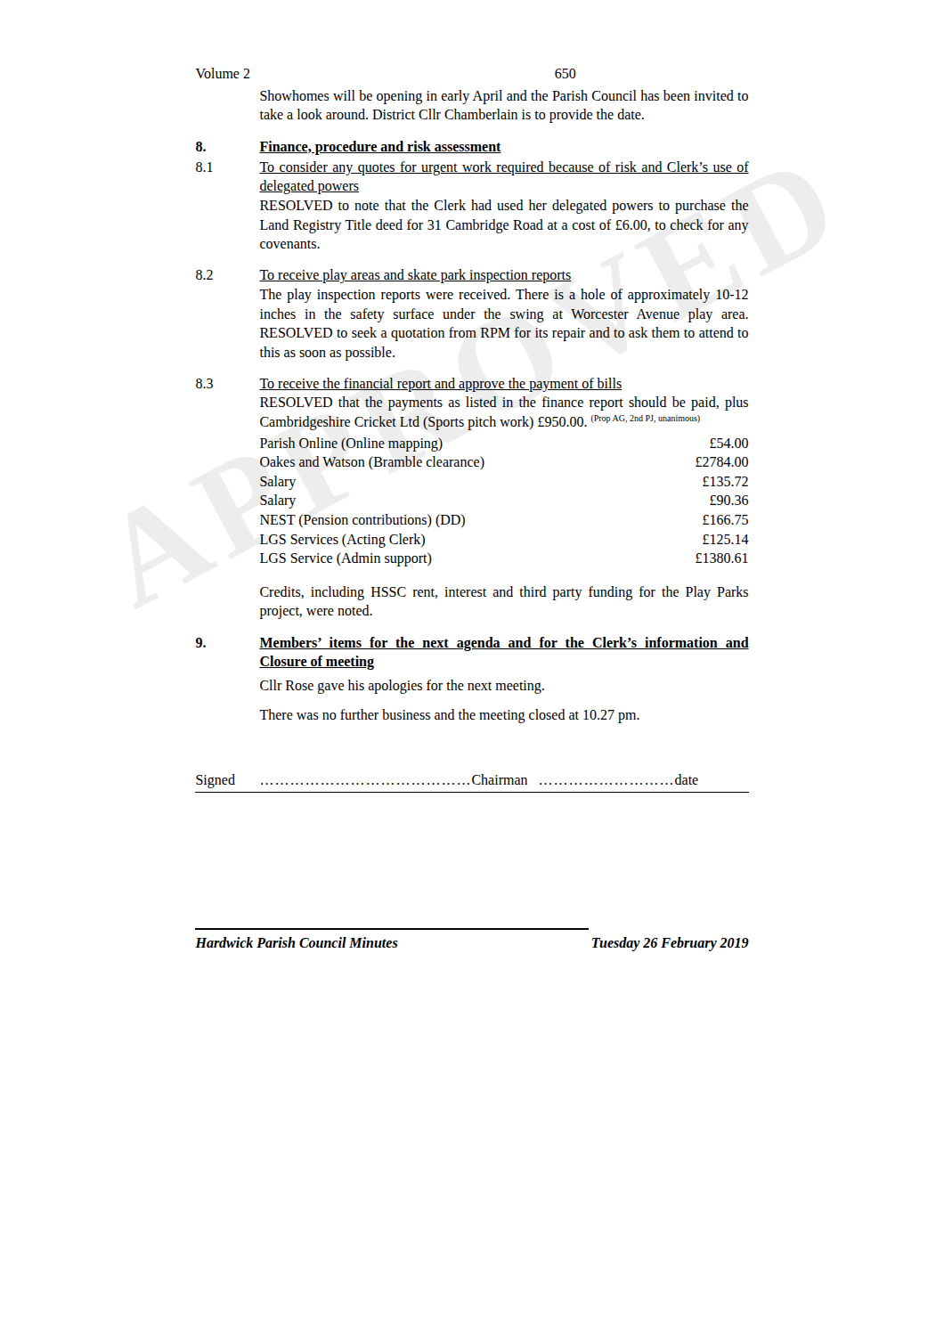APPROVED
Volume 2
650
Showhomes will be opening in early April and the Parish Council has been invited to take a look around. District Cllr Chamberlain is to provide the date.
8.
Finance, procedure and risk assessment
8.1
To consider any quotes for urgent work required because of risk and Clerk’s use of delegated powers
RESOLVED to note that the Clerk had used her delegated powers to purchase the Land Registry Title deed for 31 Cambridge Road at a cost of £6.00, to check for any covenants.
8.2
To receive play areas and skate park inspection reports
The play inspection reports were received. There is a hole of approximately 10-12 inches in the safety surface under the swing at Worcester Avenue play area. RESOLVED to seek a quotation from RPM for its repair and to ask them to attend to this as soon as possible.
8.3
To receive the financial report and approve the payment of bills
RESOLVED that the payments as listed in the finance report should be paid, plus Cambridgeshire Cricket Ltd (Sports pitch work) £950.00. (Prop AG, 2nd PJ, unanimous)
| Parish Online (Online mapping) | £54.00 |
| Oakes and Watson (Bramble clearance) | £2784.00 |
| Salary | £135.72 |
| Salary | £90.36 |
| NEST (Pension contributions) (DD) | £166.75 |
| LGS Services (Acting Clerk) | £125.14 |
| LGS Service (Admin support) | £1380.61 |
Credits, including HSSC rent, interest and third party funding for the Play Parks project, were noted.
9.
Members’ items for the next agenda and for the Clerk’s information and Closure of meeting
Cllr Rose gave his apologies for the next meeting.
There was no further business and the meeting closed at 10.27 pm.
Signed
……………………………………Chairman ………………………date
Hardwick Parish Council Minutes Tuesday 26 February 2019